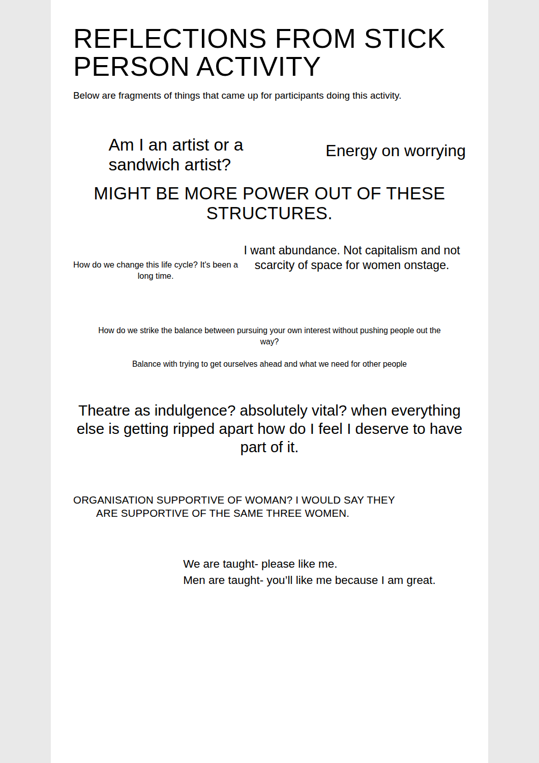Reflections from Stick Person Activity
Below are fragments of things that came up for participants doing this activity.
Am I an artist or a sandwich artist?
Energy on worrying
Might be more power out of these structures.
How do we change this life cycle? It's been a long time.
I want abundance. Not capitalism and not scarcity of space for women onstage.
How do we strike the balance between pursuing your own interest without pushing people out the way?
Balance with trying to get ourselves ahead and what we need for other people
Theatre as indulgence? absolutely vital? when everything else is getting ripped apart how do I feel I deserve to have part of it.
Organisation supportive of woman? I would say they are supportive of the same three women.
We are taught- please like me.
Men are taught- you’ll like me because I am great.